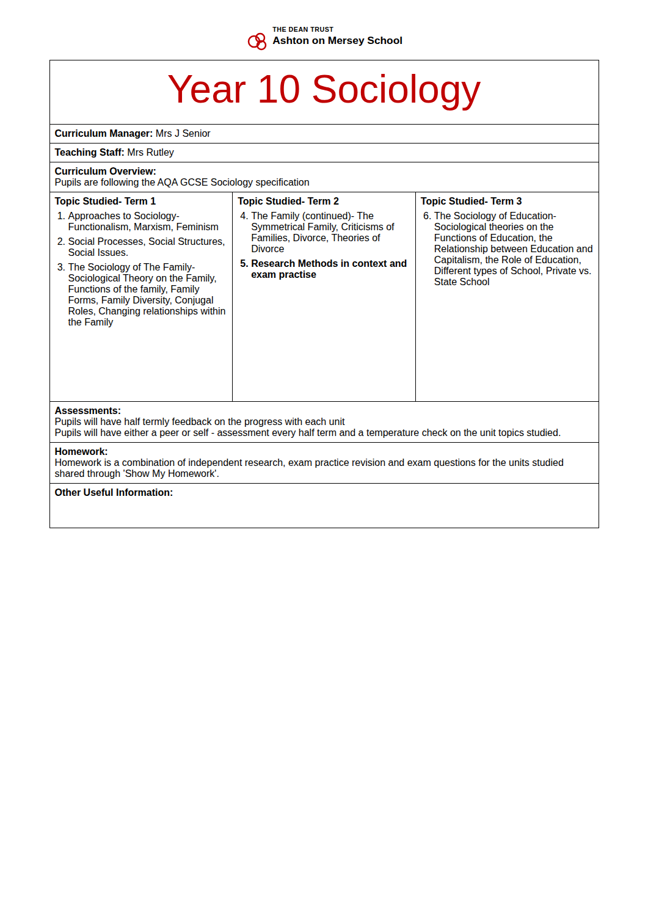THE DEAN TRUST
Ashton on Mersey School
| Year 10 Sociology |
| Curriculum Manager: Mrs J Senior |
| Teaching Staff: Mrs Rutley |
| Curriculum Overview: Pupils are following the AQA GCSE Sociology specification |
| Topic Studied- Term 1 Approaches to Sociology- Functionalism, Marxism, Feminism Social Processes, Social Structures, Social Issues. The Sociology of The Family- Sociological Theory on the Family, Functions of the family, Family Forms, Family Diversity, Conjugal Roles, Changing relationships within the Family | Topic Studied- Term 2 The Family (continued)- The Symmetrical Family, Criticisms of Families, Divorce, Theories of Divorce Research Methods in context and exam practise | Topic Studied- Term 3 The Sociology of Education- Sociological theories on the Functions of Education, the Relationship between Education and Capitalism, the Role of Education, Different types of School, Private vs. State School |
| Assessments: Pupils will have half termly feedback on the progress with each unit Pupils will have either a peer or self - assessment every half term and a temperature check on the unit topics studied. |
| Homework: Homework is a combination of independent research, exam practice revision and exam questions for the units studied shared through 'Show My Homework'. |
| Other Useful Information: |